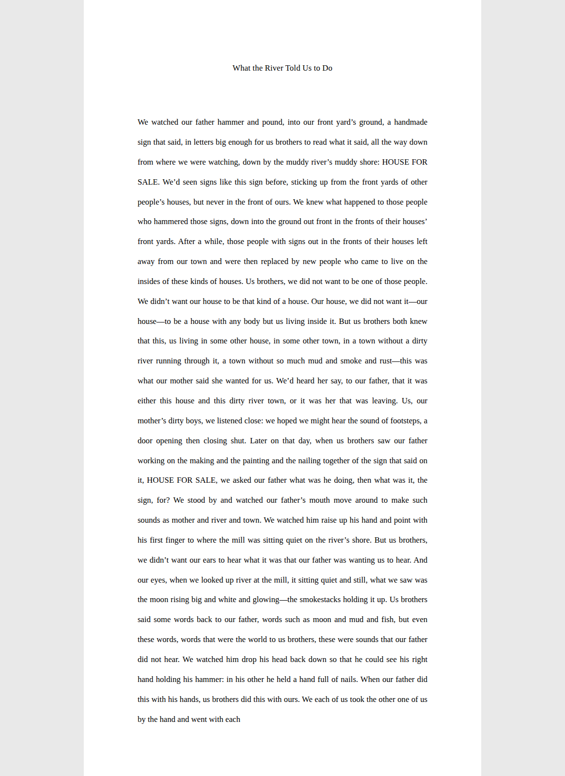What the River Told Us to Do
We watched our father hammer and pound, into our front yard’s ground, a handmade sign that said, in letters big enough for us brothers to read what it said, all the way down from where we were watching, down by the muddy river’s muddy shore: HOUSE FOR SALE. We’d seen signs like this sign before, sticking up from the front yards of other people’s houses, but never in the front of ours. We knew what happened to those people who hammered those signs, down into the ground out front in the fronts of their houses’ front yards. After a while, those people with signs out in the fronts of their houses left away from our town and were then replaced by new people who came to live on the insides of these kinds of houses. Us brothers, we did not want to be one of those people. We didn’t want our house to be that kind of a house. Our house, we did not want it—our house—to be a house with any body but us living inside it. But us brothers both knew that this, us living in some other house, in some other town, in a town without a dirty river running through it, a town without so much mud and smoke and rust—this was what our mother said she wanted for us. We’d heard her say, to our father, that it was either this house and this dirty river town, or it was her that was leaving. Us, our mother’s dirty boys, we listened close: we hoped we might hear the sound of footsteps, a door opening then closing shut. Later on that day, when us brothers saw our father working on the making and the painting and the nailing together of the sign that said on it, HOUSE FOR SALE, we asked our father what was he doing, then what was it, the sign, for? We stood by and watched our father’s mouth move around to make such sounds as mother and river and town. We watched him raise up his hand and point with his first finger to where the mill was sitting quiet on the river’s shore. But us brothers, we didn’t want our ears to hear what it was that our father was wanting us to hear. And our eyes, when we looked up river at the mill, it sitting quiet and still, what we saw was the moon rising big and white and glowing—the smokestacks holding it up. Us brothers said some words back to our father, words such as moon and mud and fish, but even these words, words that were the world to us brothers, these were sounds that our father did not hear. We watched him drop his head back down so that he could see his right hand holding his hammer: in his other he held a hand full of nails. When our father did this with his hands, us brothers did this with ours. We each of us took the other one of us by the hand and went with each